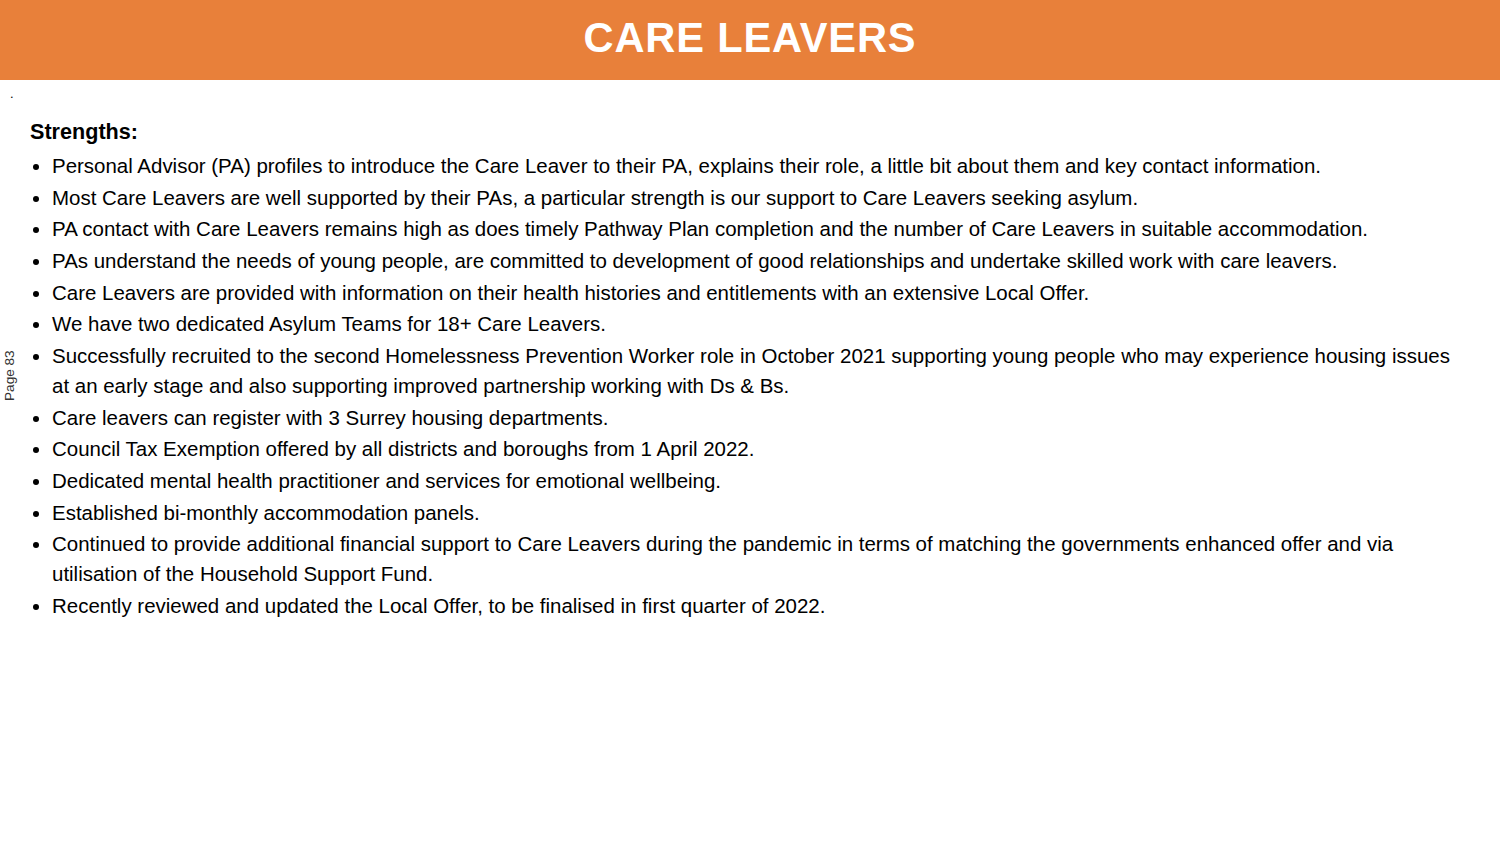CARE LEAVERS
.
Page 83
Strengths:
Personal Advisor (PA) profiles to introduce the Care Leaver to their PA, explains their role, a little bit about them and key contact information.
Most Care Leavers are well supported by their PAs, a particular strength is our support to Care Leavers seeking asylum.
PA contact with Care Leavers remains high as does timely Pathway Plan completion and the number of Care Leavers in suitable accommodation.
PAs understand the needs of young people, are committed to development of good relationships and undertake skilled work with care leavers.
Care Leavers are provided with information on their health histories and entitlements with an extensive Local Offer.
We have two dedicated Asylum Teams for 18+ Care Leavers.
Successfully recruited to the second Homelessness Prevention Worker role in October 2021 supporting young people who may experience housing issues at an early stage and also supporting improved partnership working with Ds & Bs.
Care leavers can register with 3 Surrey housing departments.
Council Tax Exemption offered by all districts and boroughs from 1 April 2022.
Dedicated mental health practitioner and services for emotional wellbeing.
Established bi-monthly accommodation panels.
Continued to provide additional financial support to Care Leavers during the pandemic in terms of matching the governments enhanced offer and via utilisation of the Household Support Fund.
Recently reviewed and updated the Local Offer, to be finalised in first quarter of 2022.